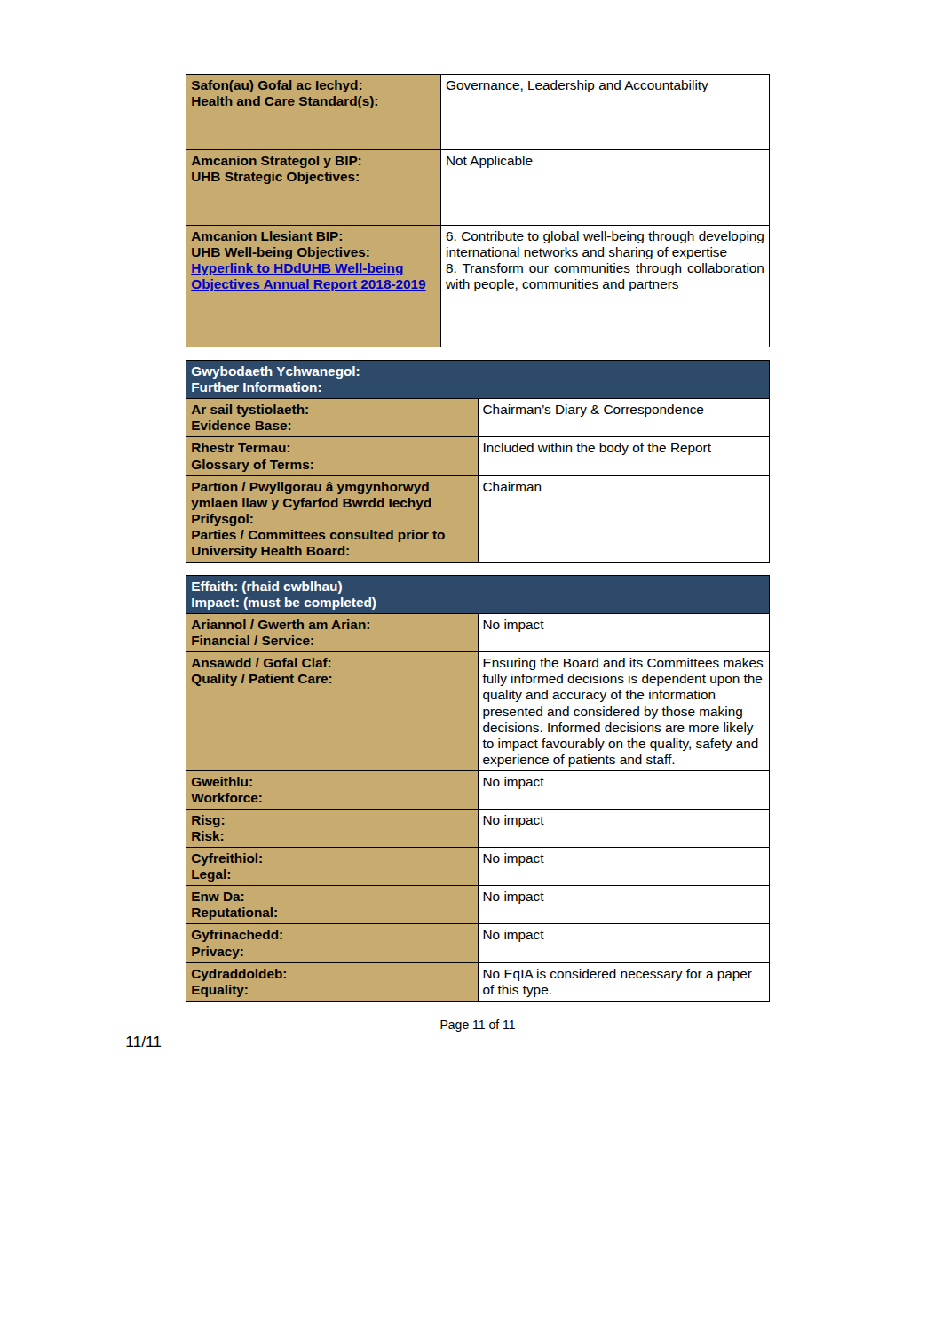| Safon(au) Gofal ac Iechyd: Health and Care Standard(s): | Governance, Leadership and Accountability |
| Amcanion Strategol y BIP: UHB Strategic Objectives: | Not Applicable |
| Amcanion Llesiant BIP: UHB Well-being Objectives: Hyperlink to HDdUHB Well-being Objectives Annual Report 2018-2019 | 6. Contribute to global well-being through developing international networks and sharing of expertise 8. Transform our communities through collaboration with people, communities and partners |
| Gwybodaeth Ychwanegol: Further Information: |
| Ar sail tystiolaeth: Evidence Base: | Chairman’s Diary & Correspondence |
| Rhestr Termau: Glossary of Terms: | Included within the body of the Report |
| Partïon / Pwyllgorau â ymgynhorwyd ymlaen llaw y Cyfarfod Bwrdd Iechyd Prifysgol: Parties / Committees consulted prior to University Health Board: | Chairman |
| Effaith: (rhaid cwblhau) Impact: (must be completed) |
| Ariannol / Gwerth am Arian: Financial / Service: | No impact |
| Ansawdd / Gofal Claf: Quality / Patient Care: | Ensuring the Board and its Committees makes fully informed decisions is dependent upon the quality and accuracy of the information presented and considered by those making decisions. Informed decisions are more likely to impact favourably on the quality, safety and experience of patients and staff. |
| Gweithlu: Workforce: | No impact |
| Risg: Risk: | No impact |
| Cyfreithiol: Legal: | No impact |
| Enw Da: Reputational: | No impact |
| Gyfrinachedd: Privacy: | No impact |
| Cydraddoldeb: Equality: | No EqIA is considered necessary for a paper of this type. |
Page 11 of 11
11/11